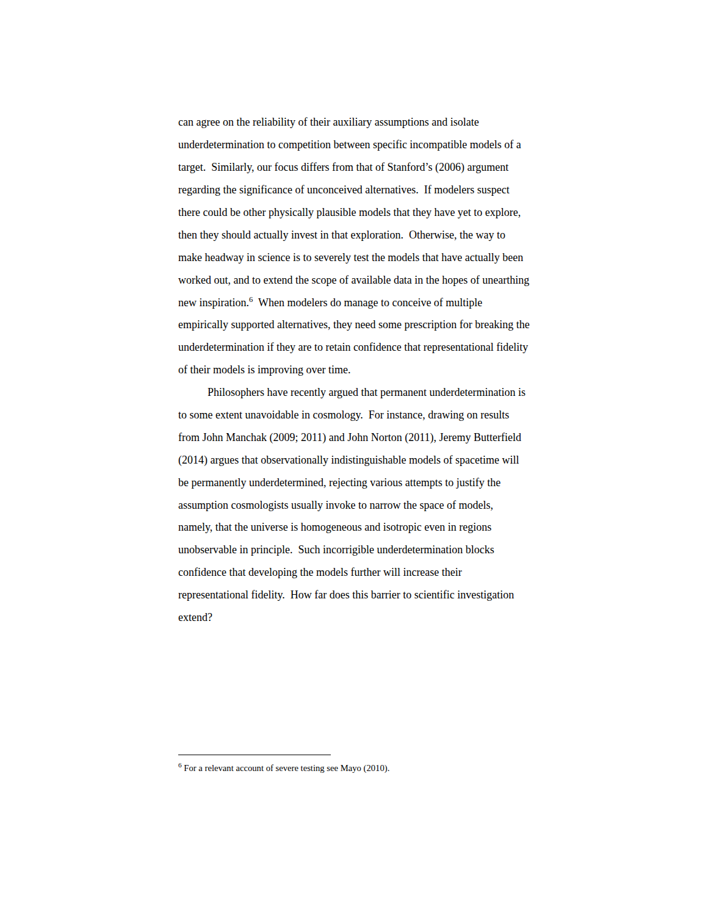can agree on the reliability of their auxiliary assumptions and isolate underdetermination to competition between specific incompatible models of a target. Similarly, our focus differs from that of Stanford’s (2006) argument regarding the significance of unconceived alternatives. If modelers suspect there could be other physically plausible models that they have yet to explore, then they should actually invest in that exploration. Otherwise, the way to make headway in science is to severely test the models that have actually been worked out, and to extend the scope of available data in the hopes of unearthing new inspiration.6 When modelers do manage to conceive of multiple empirically supported alternatives, they need some prescription for breaking the underdetermination if they are to retain confidence that representational fidelity of their models is improving over time.
Philosophers have recently argued that permanent underdetermination is to some extent unavoidable in cosmology. For instance, drawing on results from John Manchak (2009; 2011) and John Norton (2011), Jeremy Butterfield (2014) argues that observationally indistinguishable models of spacetime will be permanently underdetermined, rejecting various attempts to justify the assumption cosmologists usually invoke to narrow the space of models, namely, that the universe is homogeneous and isotropic even in regions unobservable in principle. Such incorrigible underdetermination blocks confidence that developing the models further will increase their representational fidelity. How far does this barrier to scientific investigation extend?
6 For a relevant account of severe testing see Mayo (2010).